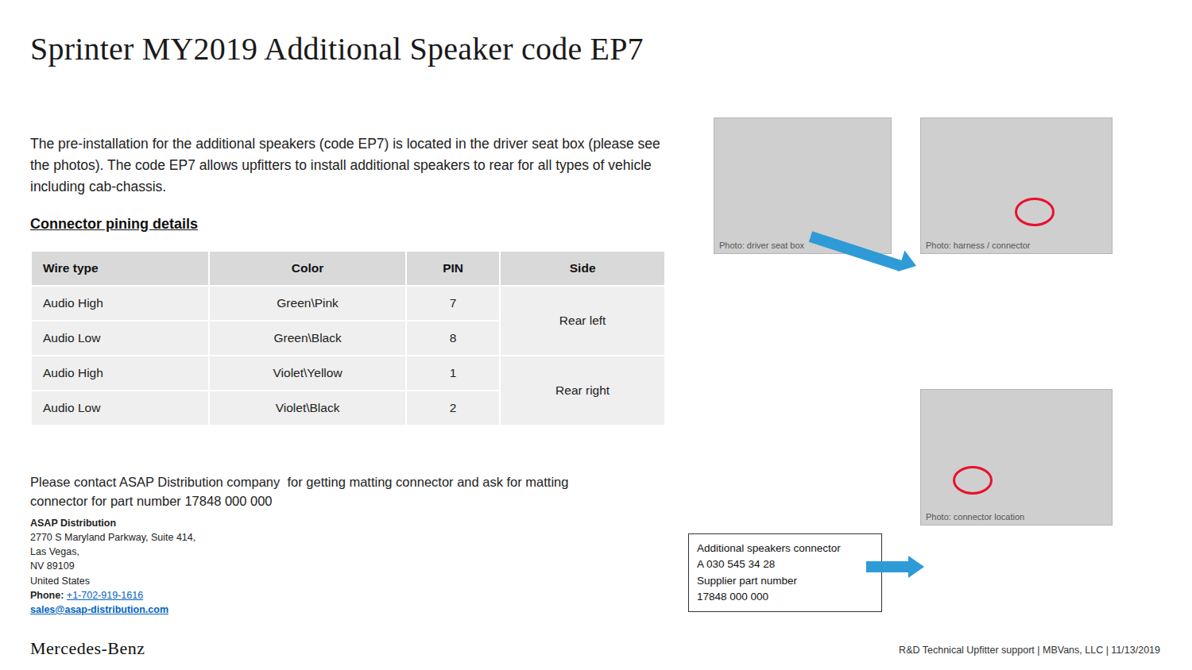Sprinter MY2019 Additional Speaker code EP7
The pre-installation for the additional speakers (code EP7) is located in the driver seat box (please see the photos). The code EP7 allows upfitters to install additional speakers to rear for all types of vehicle including cab-chassis.
Connector pining details
| Wire type | Color | PIN | Side |
| --- | --- | --- | --- |
| Audio High | Green\Pink | 7 | Rear left |
| Audio Low | Green\Black | 8 |
| Audio High | Violet\Yellow | 1 | Rear right |
| Audio Low | Violet\Black | 2 |
Please contact ASAP Distribution company for getting matting connector and ask for matting connector for part number 17848 000 000
ASAP Distribution
2770 S Maryland Parkway, Suite 414,
Las Vegas,
NV 89109
United States
Phone: +1-702-919-1616
sales@asap-distribution.com
Mercedes-Benz
R&D Technical Upfitter support | MBVans, LLC | 11/13/2019
Photo: driver seat box
Photo: harness / connector
Photo: connector location
Additional speakers connector
A 030 545 34 28
Supplier part number
17848 000 000